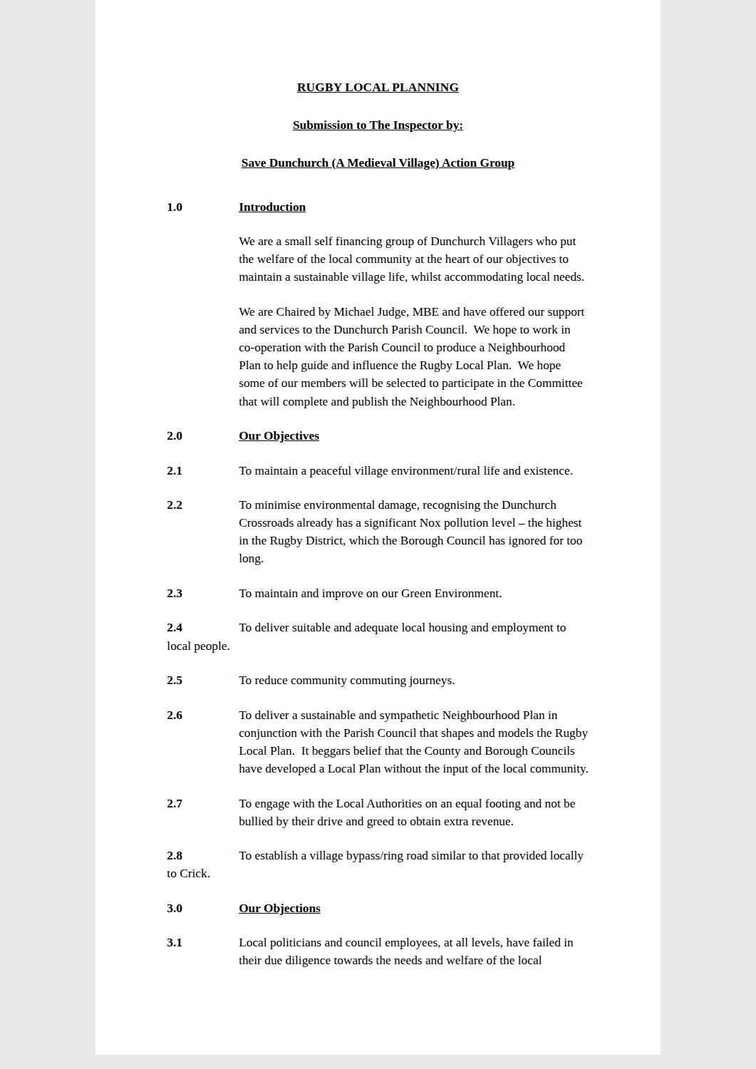RUGBY LOCAL PLANNING
Submission to The Inspector by:
Save Dunchurch (A Medieval Village) Action Group
1.0
Introduction
We are a small self financing group of Dunchurch Villagers who put the welfare of the local community at the heart of our objectives to maintain a sustainable village life, whilst accommodating local needs.
We are Chaired by Michael Judge, MBE and have offered our support and services to the Dunchurch Parish Council. We hope to work in co-operation with the Parish Council to produce a Neighbourhood Plan to help guide and influence the Rugby Local Plan. We hope some of our members will be selected to participate in the Committee that will complete and publish the Neighbourhood Plan.
2.0
Our Objectives
2.1
To maintain a peaceful village environment/rural life and existence.
2.2
To minimise environmental damage, recognising the Dunchurch Crossroads already has a significant Nox pollution level – the highest in the Rugby District, which the Borough Council has ignored for too long.
2.3
To maintain and improve on our Green Environment.
2.4 To deliver suitable and adequate local housing and employment to local people.
2.5
To reduce community commuting journeys.
2.6
To deliver a sustainable and sympathetic Neighbourhood Plan in conjunction with the Parish Council that shapes and models the Rugby Local Plan. It beggars belief that the County and Borough Councils have developed a Local Plan without the input of the local community.
2.7
To engage with the Local Authorities on an equal footing and not be bullied by their drive and greed to obtain extra revenue.
2.8 To establish a village bypass/ring road similar to that provided locally to Crick.
3.0
Our Objections
3.1
Local politicians and council employees, at all levels, have failed in their due diligence towards the needs and welfare of the local